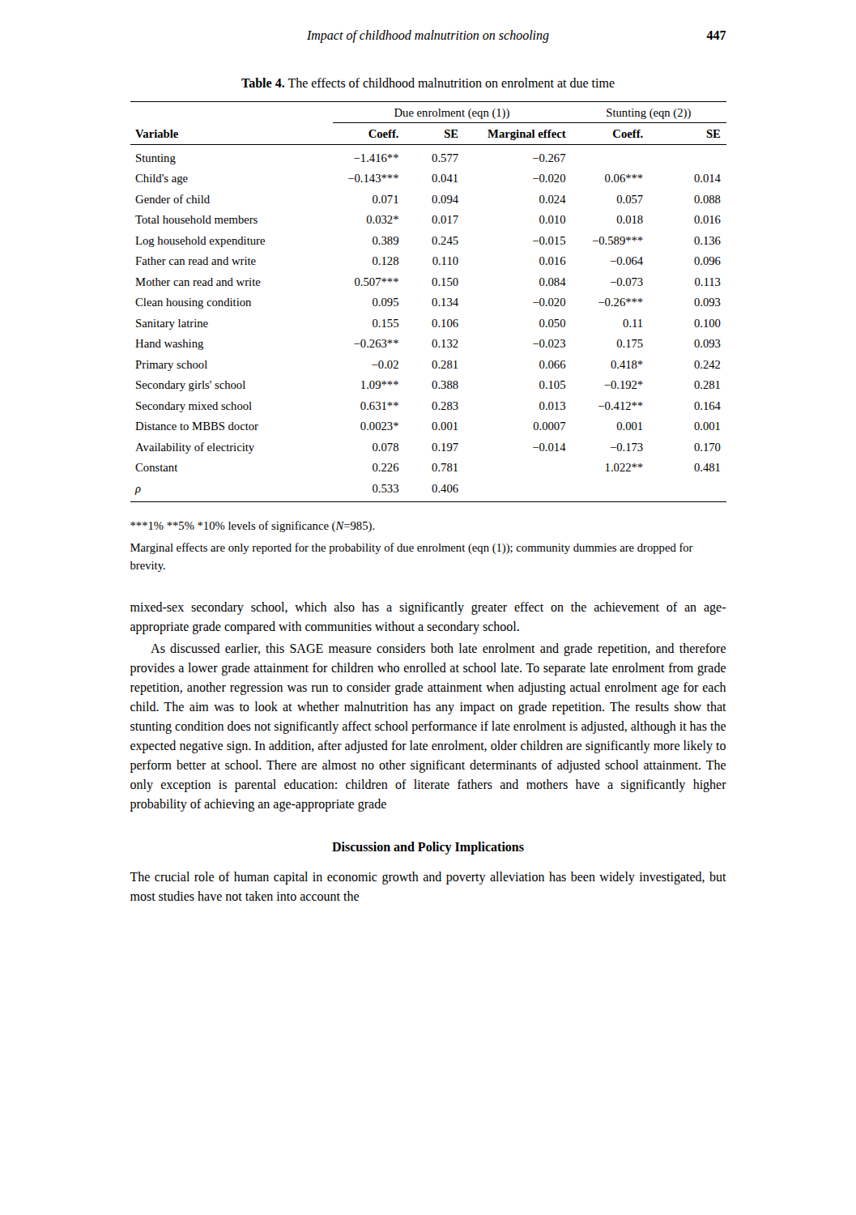Impact of childhood malnutrition on schooling 447
Table 4. The effects of childhood malnutrition on enrolment at due time
| | Due enrolment (eqn (1)) | Stunting (eqn (2)) |
| --- | --- | --- |
| Variable | Coeff. | SE | Marginal effect | Coeff. | SE |
| Stunting | −1.416** | 0.577 | −0.267 | | |
| Child's age | −0.143*** | 0.041 | −0.020 | 0.06*** | 0.014 |
| Gender of child | 0.071 | 0.094 | 0.024 | 0.057 | 0.088 |
| Total household members | 0.032* | 0.017 | 0.010 | 0.018 | 0.016 |
| Log household expenditure | 0.389 | 0.245 | −0.015 | −0.589*** | 0.136 |
| Father can read and write | 0.128 | 0.110 | 0.016 | −0.064 | 0.096 |
| Mother can read and write | 0.507*** | 0.150 | 0.084 | −0.073 | 0.113 |
| Clean housing condition | 0.095 | 0.134 | −0.020 | −0.26*** | 0.093 |
| Sanitary latrine | 0.155 | 0.106 | 0.050 | 0.11 | 0.100 |
| Hand washing | −0.263** | 0.132 | −0.023 | 0.175 | 0.093 |
| Primary school | −0.02 | 0.281 | 0.066 | 0.418* | 0.242 |
| Secondary girls' school | 1.09*** | 0.388 | 0.105 | −0.192* | 0.281 |
| Secondary mixed school | 0.631** | 0.283 | 0.013 | −0.412** | 0.164 |
| Distance to MBBS doctor | 0.0023* | 0.001 | 0.0007 | 0.001 | 0.001 |
| Availability of electricity | 0.078 | 0.197 | −0.014 | −0.173 | 0.170 |
| Constant | 0.226 | 0.781 | | 1.022** | 0.481 |
| ρ | 0.533 | 0.406 | | | |
***1% **5% *10% levels of significance (N=985).
Marginal effects are only reported for the probability of due enrolment (eqn (1)); community dummies are dropped for brevity.
mixed-sex secondary school, which also has a significantly greater effect on the achievement of an age-appropriate grade compared with communities without a secondary school.
As discussed earlier, this SAGE measure considers both late enrolment and grade repetition, and therefore provides a lower grade attainment for children who enrolled at school late. To separate late enrolment from grade repetition, another regression was run to consider grade attainment when adjusting actual enrolment age for each child. The aim was to look at whether malnutrition has any impact on grade repetition. The results show that stunting condition does not significantly affect school performance if late enrolment is adjusted, although it has the expected negative sign. In addition, after adjusted for late enrolment, older children are significantly more likely to perform better at school. There are almost no other significant determinants of adjusted school attainment. The only exception is parental education: children of literate fathers and mothers have a significantly higher probability of achieving an age-appropriate grade
Discussion and Policy Implications
The crucial role of human capital in economic growth and poverty alleviation has been widely investigated, but most studies have not taken into account the